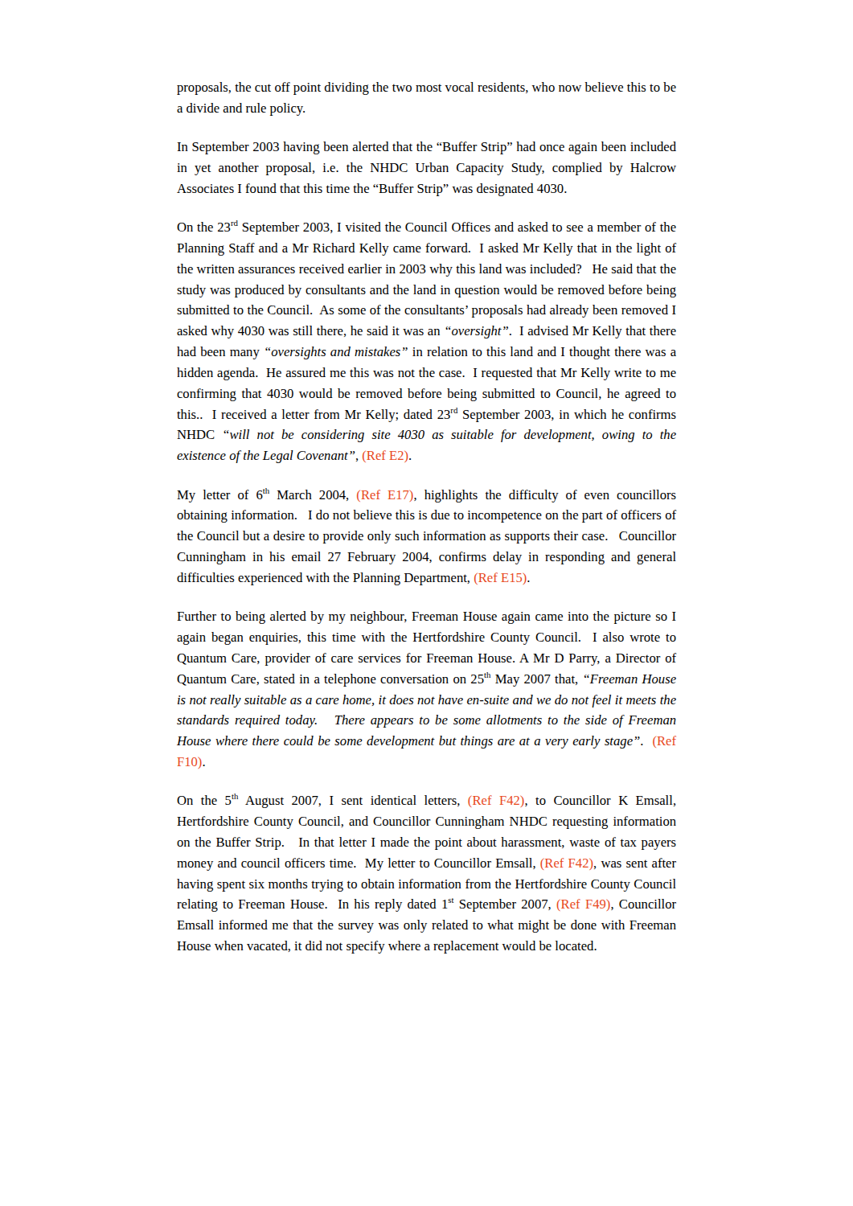proposals, the cut off point dividing the two most vocal residents, who now believe this to be a divide and rule policy.
In September 2003 having been alerted that the “Buffer Strip” had once again been included in yet another proposal, i.e. the NHDC Urban Capacity Study, complied by Halcrow Associates I found that this time the “Buffer Strip” was designated 4030.
On the 23rd September 2003, I visited the Council Offices and asked to see a member of the Planning Staff and a Mr Richard Kelly came forward. I asked Mr Kelly that in the light of the written assurances received earlier in 2003 why this land was included? He said that the study was produced by consultants and the land in question would be removed before being submitted to the Council. As some of the consultants’ proposals had already been removed I asked why 4030 was still there, he said it was an “oversight”. I advised Mr Kelly that there had been many “oversights and mistakes” in relation to this land and I thought there was a hidden agenda. He assured me this was not the case. I requested that Mr Kelly write to me confirming that 4030 would be removed before being submitted to Council, he agreed to this.. I received a letter from Mr Kelly; dated 23rd September 2003, in which he confirms NHDC “will not be considering site 4030 as suitable for development, owing to the existence of the Legal Covenant”, (Ref E2).
My letter of 6th March 2004, (Ref E17), highlights the difficulty of even councillors obtaining information. I do not believe this is due to incompetence on the part of officers of the Council but a desire to provide only such information as supports their case. Councillor Cunningham in his email 27 February 2004, confirms delay in responding and general difficulties experienced with the Planning Department, (Ref E15).
Further to being alerted by my neighbour, Freeman House again came into the picture so I again began enquiries, this time with the Hertfordshire County Council. I also wrote to Quantum Care, provider of care services for Freeman House. A Mr D Parry, a Director of Quantum Care, stated in a telephone conversation on 25th May 2007 that, “Freeman House is not really suitable as a care home, it does not have en-suite and we do not feel it meets the standards required today. There appears to be some allotments to the side of Freeman House where there could be some development but things are at a very early stage”. (Ref F10).
On the 5th August 2007, I sent identical letters, (Ref F42), to Councillor K Emsall, Hertfordshire County Council, and Councillor Cunningham NHDC requesting information on the Buffer Strip. In that letter I made the point about harassment, waste of tax payers money and council officers time. My letter to Councillor Emsall, (Ref F42), was sent after having spent six months trying to obtain information from the Hertfordshire County Council relating to Freeman House. In his reply dated 1st September 2007, (Ref F49), Councillor Emsall informed me that the survey was only related to what might be done with Freeman House when vacated, it did not specify where a replacement would be located.